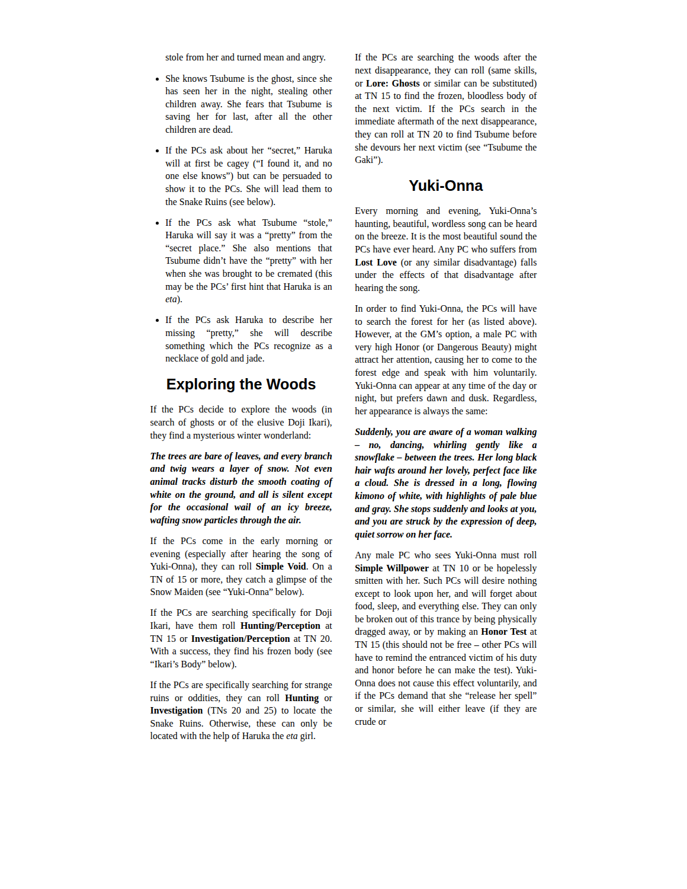stole from her and turned mean and angry.
She knows Tsubume is the ghost, since she has seen her in the night, stealing other children away. She fears that Tsubume is saving her for last, after all the other children are dead.
If the PCs ask about her “secret,” Haruka will at first be cagey (“I found it, and no one else knows”) but can be persuaded to show it to the PCs. She will lead them to the Snake Ruins (see below).
If the PCs ask what Tsubume “stole,” Haruka will say it was a “pretty” from the “secret place.” She also mentions that Tsubume didn’t have the “pretty” with her when she was brought to be cremated (this may be the PCs’ first hint that Haruka is an eta).
If the PCs ask Haruka to describe her missing “pretty,” she will describe something which the PCs recognize as a necklace of gold and jade.
Exploring the Woods
If the PCs decide to explore the woods (in search of ghosts or of the elusive Doji Ikari), they find a mysterious winter wonderland:
The trees are bare of leaves, and every branch and twig wears a layer of snow. Not even animal tracks disturb the smooth coating of white on the ground, and all is silent except for the occasional wail of an icy breeze, wafting snow particles through the air.
If the PCs come in the early morning or evening (especially after hearing the song of Yuki-Onna), they can roll Simple Void. On a TN of 15 or more, they catch a glimpse of the Snow Maiden (see “Yuki-Onna” below).
If the PCs are searching specifically for Doji Ikari, have them roll Hunting/Perception at TN 15 or Investigation/Perception at TN 20. With a success, they find his frozen body (see “Ikari’s Body” below).
If the PCs are specifically searching for strange ruins or oddities, they can roll Hunting or Investigation (TNs 20 and 25) to locate the Snake Ruins. Otherwise, these can only be located with the help of Haruka the eta girl.
If the PCs are searching the woods after the next disappearance, they can roll (same skills, or Lore: Ghosts or similar can be substituted) at TN 15 to find the frozen, bloodless body of the next victim. If the PCs search in the immediate aftermath of the next disappearance, they can roll at TN 20 to find Tsubume before she devours her next victim (see “Tsubume the Gaki”).
Yuki-Onna
Every morning and evening, Yuki-Onna’s haunting, beautiful, wordless song can be heard on the breeze. It is the most beautiful sound the PCs have ever heard. Any PC who suffers from Lost Love (or any similar disadvantage) falls under the effects of that disadvantage after hearing the song.
In order to find Yuki-Onna, the PCs will have to search the forest for her (as listed above). However, at the GM’s option, a male PC with very high Honor (or Dangerous Beauty) might attract her attention, causing her to come to the forest edge and speak with him voluntarily. Yuki-Onna can appear at any time of the day or night, but prefers dawn and dusk. Regardless, her appearance is always the same:
Suddenly, you are aware of a woman walking – no, dancing, whirling gently like a snowflake – between the trees. Her long black hair wafts around her lovely, perfect face like a cloud. She is dressed in a long, flowing kimono of white, with highlights of pale blue and gray. She stops suddenly and looks at you, and you are struck by the expression of deep, quiet sorrow on her face.
Any male PC who sees Yuki-Onna must roll Simple Willpower at TN 10 or be hopelessly smitten with her. Such PCs will desire nothing except to look upon her, and will forget about food, sleep, and everything else. They can only be broken out of this trance by being physically dragged away, or by making an Honor Test at TN 15 (this should not be free – other PCs will have to remind the entranced victim of his duty and honor before he can make the test). Yuki-Onna does not cause this effect voluntarily, and if the PCs demand that she “release her spell” or similar, she will either leave (if they are crude or